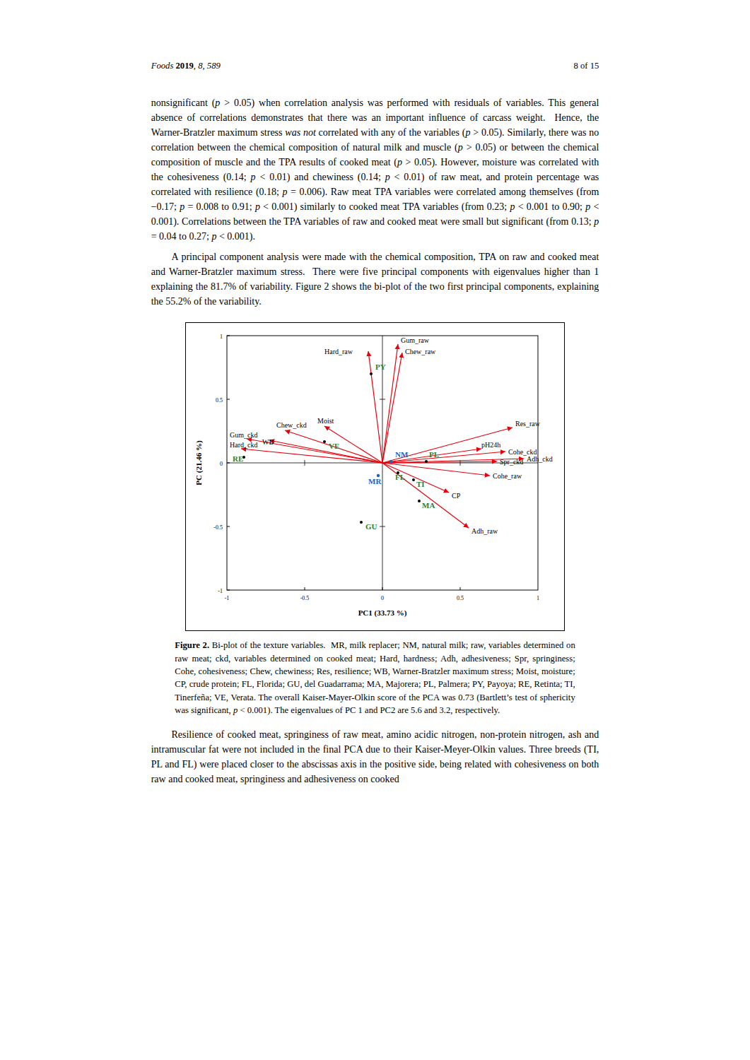Foods 2019, 8, 589
8 of 15
nonsignificant (p > 0.05) when correlation analysis was performed with residuals of variables. This general absence of correlations demonstrates that there was an important influence of carcass weight. Hence, the Warner-Bratzler maximum stress was not correlated with any of the variables (p > 0.05). Similarly, there was no correlation between the chemical composition of natural milk and muscle (p > 0.05) or between the chemical composition of muscle and the TPA results of cooked meat (p > 0.05). However, moisture was correlated with the cohesiveness (0.14; p < 0.01) and chewiness (0.14; p < 0.01) of raw meat, and protein percentage was correlated with resilience (0.18; p = 0.006). Raw meat TPA variables were correlated among themselves (from −0.17; p = 0.008 to 0.91; p < 0.001) similarly to cooked meat TPA variables (from 0.23; p < 0.001 to 0.90; p < 0.001). Correlations between the TPA variables of raw and cooked meat were small but significant (from 0.13; p = 0.04 to 0.27; p < 0.001).
A principal component analysis were made with the chemical composition, TPA on raw and cooked meat and Warner-Bratzler maximum stress. There were five principal components with eigenvalues higher than 1 explaining the 81.7% of variability. Figure 2 shows the bi-plot of the two first principal components, explaining the 55.2% of the variability.
1 0.5 0 -0.5 -1 -1 -0.5 0 0.5 1 Gum_raw Chew_raw Hard_raw Res_raw pH24h Cohe_ckd Adh_ckd Spr_ckd Cohe_raw CP Adh_raw Hard_ckd Gum_ckd WB Chew_ckd Moist PY VE RE PL TI MA GU FL NM MR PC1 (33.73 %) PC (21.46 %)
Figure 2. Bi-plot of the texture variables. MR, milk replacer; NM, natural milk; raw, variables determined on raw meat; ckd, variables determined on cooked meat; Hard, hardness; Adh, adhesiveness; Spr, springiness; Cohe, cohesiveness; Chew, chewiness; Res, resilience; WB, Warner-Bratzler maximum stress; Moist, moisture; CP, crude protein; FL, Florida; GU, del Guadarrama; MA, Majorera; PL, Palmera; PY, Payoya; RE, Retinta; TI, Tinerfeña; VE, Verata. The overall Kaiser-Mayer-Olkin score of the PCA was 0.73 (Bartlett’s test of sphericity was significant, p < 0.001). The eigenvalues of PC 1 and PC2 are 5.6 and 3.2, respectively.
Resilience of cooked meat, springiness of raw meat, amino acidic nitrogen, non-protein nitrogen, ash and intramuscular fat were not included in the final PCA due to their Kaiser-Meyer-Olkin values. Three breeds (TI, PL and FL) were placed closer to the abscissas axis in the positive side, being related with cohesiveness on both raw and cooked meat, springiness and adhesiveness on cooked